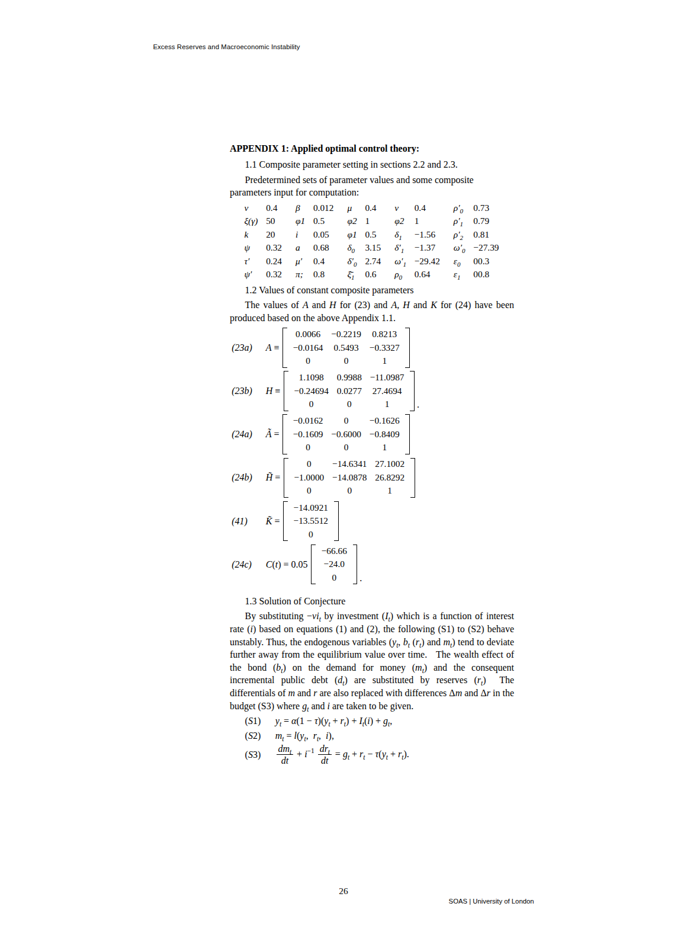Excess Reserves and Macroeconomic Instability
APPENDIX 1: Applied optimal control theory:
1.1 Composite parameter setting in sections 2.2 and 2.3.
Predetermined sets of parameter values and some composite parameters input for computation:
| v | 0.4 | β | 0.012 | μ | 0.4 | v | 0.4 | ρ′ 0 | 0.73 |
| ξ(γ) | 50 | φ1 | 0.5 | φ2 | 1 | φ2 | 1 | ρ′ 1 | 0.79 |
| k | 20 | i | 0.05 | φ1 | 0.5 | δ 1 | −1.56 | ρ′ 2 | 0.81 |
| ψ | 0.32 | a | 0.68 | δ 0 | 3.15 | δ′ 1 | −1.37 | ω′ 0 | −27.39 |
| τ′ | 0.24 | μ′ | 0.4 | δ′ 0 | 2.74 | ω′ 1 | −29.42 | ε 0 | 00.3 |
| ψ′ | 0.32 | π; | 0.8 | ξ̄ 1 | 0.6 | ρ 0 | 0.64 | ε 1 | 00.8 |
1.2 Values of constant composite parameters
The values of A and H for (23) and A, H and K for (24) have been produced based on the above Appendix 1.1.
(23a)
A ≡
| 0.0066 | −0.2219 | 0.8213 |
| −0.0164 | 0.5493 | −0.3327 |
| 0 | 0 | 1 |
(23b)
H ≡
| 1.1098 | 0.9988 | −11.0987 |
| −0.24694 | 0.0277 | 27.4694 |
| 0 | 0 | 1 |
.
(24a)
Ã =
| −0.0162 | 0 | −0.1626 |
| −0.1609 | −0.6000 | −0.8409 |
| 0 | 0 | 1 |
(24b)
H̃ =
| 0 | −14.6341 | 27.1002 |
| −1.0000 | −14.0878 | 26.8292 |
| 0 | 0 | 1 |
(41)
K̃ =
| −14.0921 |
| −13.5512 |
| 0 |
(24c)
C(t) = 0.05
| −66.66 |
| −24.0 |
| 0 |
.
1.3 Solution of Conjecture
By substituting −vit by investment (It) which is a function of interest rate (i) based on equations (1) and (2), the following (S1) to (S2) behave unstably. Thus, the endogenous variables (yt, bt (rt) and mt) tend to deviate further away from the equilibrium value over time. The wealth effect of the bond (bt) on the demand for money (mt) and the consequent incremental public debt (dt) are substituted by reserves (rt) The differentials of m and r are also replaced with differences Δm and Δr in the budget (S3) where gt and i are taken to be given.
(S1)
yt = α(1 − τ)(yt + rt) + It(i) + gt,
(S2)
mt = l(yt, rt, i),
(S3)
dmt dt + i−1 drt dt = gt + rt − τ(yt + rt).
26
SOAS | University of London